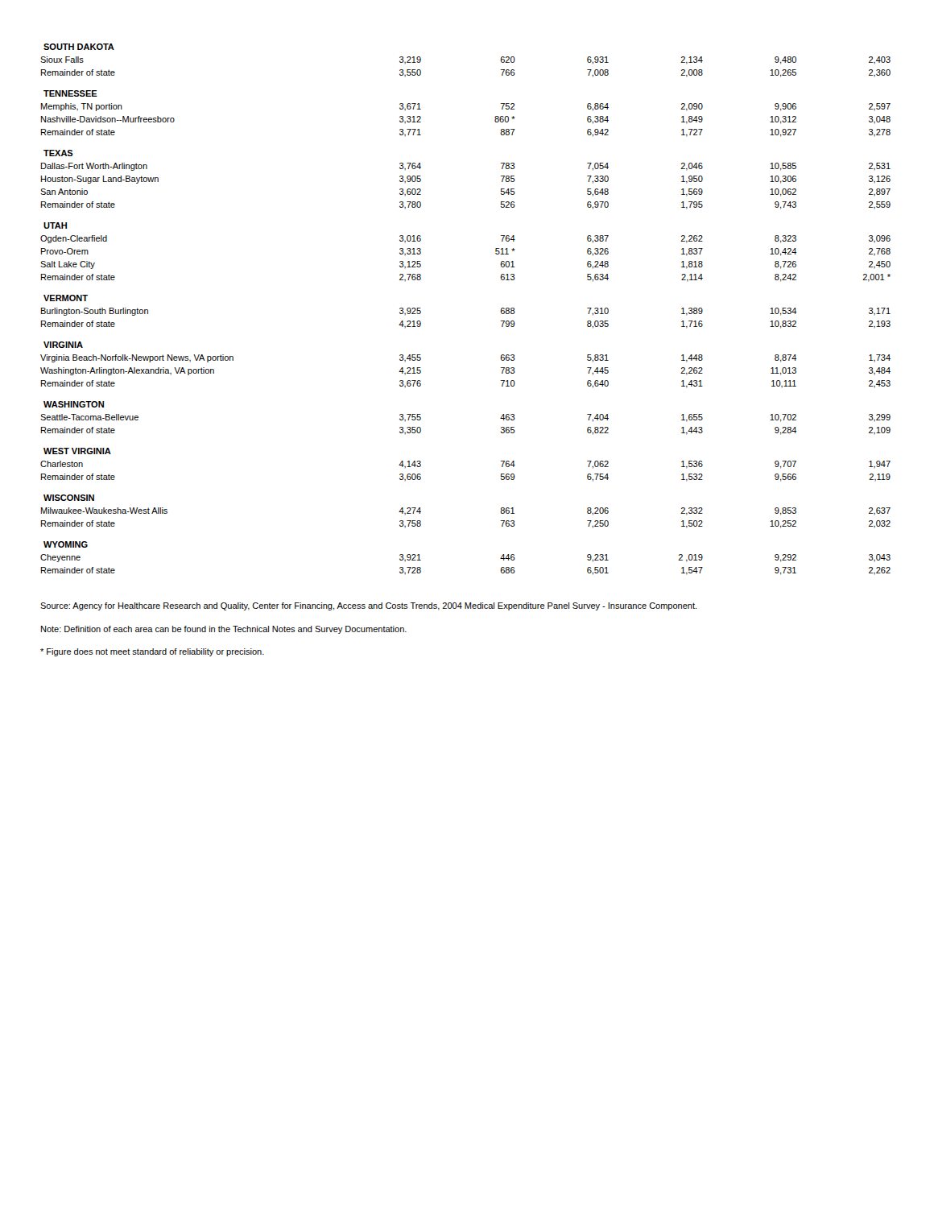| SOUTH DAKOTA |
| Sioux Falls | 3,219 | 620 | 6,931 | 2,134 | 9,480 | 2,403 |
| Remainder of state | 3,550 | 766 | 7,008 | 2,008 | 10,265 | 2,360 |
| TENNESSEE |
| Memphis, TN portion | 3,671 | 752 | 6,864 | 2,090 | 9,906 | 2,597 |
| Nashville-Davidson--Murfreesboro | 3,312 | 860 * | 6,384 | 1,849 | 10,312 | 3,048 |
| Remainder of state | 3,771 | 887 | 6,942 | 1,727 | 10,927 | 3,278 |
| TEXAS |
| Dallas-Fort Worth-Arlington | 3,764 | 783 | 7,054 | 2,046 | 10,585 | 2,531 |
| Houston-Sugar Land-Baytown | 3,905 | 785 | 7,330 | 1,950 | 10,306 | 3,126 |
| San Antonio | 3,602 | 545 | 5,648 | 1,569 | 10,062 | 2,897 |
| Remainder of state | 3,780 | 526 | 6,970 | 1,795 | 9,743 | 2,559 |
| UTAH |
| Ogden-Clearfield | 3,016 | 764 | 6,387 | 2,262 | 8,323 | 3,096 |
| Provo-Orem | 3,313 | 511 * | 6,326 | 1,837 | 10,424 | 2,768 |
| Salt Lake City | 3,125 | 601 | 6,248 | 1,818 | 8,726 | 2,450 |
| Remainder of state | 2,768 | 613 | 5,634 | 2,114 | 8,242 | 2,001 * |
| VERMONT |
| Burlington-South Burlington | 3,925 | 688 | 7,310 | 1,389 | 10,534 | 3,171 |
| Remainder of state | 4,219 | 799 | 8,035 | 1,716 | 10,832 | 2,193 |
| VIRGINIA |
| Virginia Beach-Norfolk-Newport News, VA portion | 3,455 | 663 | 5,831 | 1,448 | 8,874 | 1,734 |
| Washington-Arlington-Alexandria, VA portion | 4,215 | 783 | 7,445 | 2,262 | 11,013 | 3,484 |
| Remainder of state | 3,676 | 710 | 6,640 | 1,431 | 10,111 | 2,453 |
| WASHINGTON |
| Seattle-Tacoma-Bellevue | 3,755 | 463 | 7,404 | 1,655 | 10,702 | 3,299 |
| Remainder of state | 3,350 | 365 | 6,822 | 1,443 | 9,284 | 2,109 |
| WEST VIRGINIA |
| Charleston | 4,143 | 764 | 7,062 | 1,536 | 9,707 | 1,947 |
| Remainder of state | 3,606 | 569 | 6,754 | 1,532 | 9,566 | 2,119 |
| WISCONSIN |
| Milwaukee-Waukesha-West Allis | 4,274 | 861 | 8,206 | 2,332 | 9,853 | 2,637 |
| Remainder of state | 3,758 | 763 | 7,250 | 1,502 | 10,252 | 2,032 |
| WYOMING |
| Cheyenne | 3,921 | 446 | 9,231 | 2 ,019 | 9,292 | 3,043 |
| Remainder of state | 3,728 | 686 | 6,501 | 1,547 | 9,731 | 2,262 |
Source: Agency for Healthcare Research and Quality, Center for Financing, Access and Costs Trends, 2004 Medical Expenditure Panel Survey - Insurance Component.
Note: Definition of each area can be found in the Technical Notes and Survey Documentation.
* Figure does not meet standard of reliability or precision.